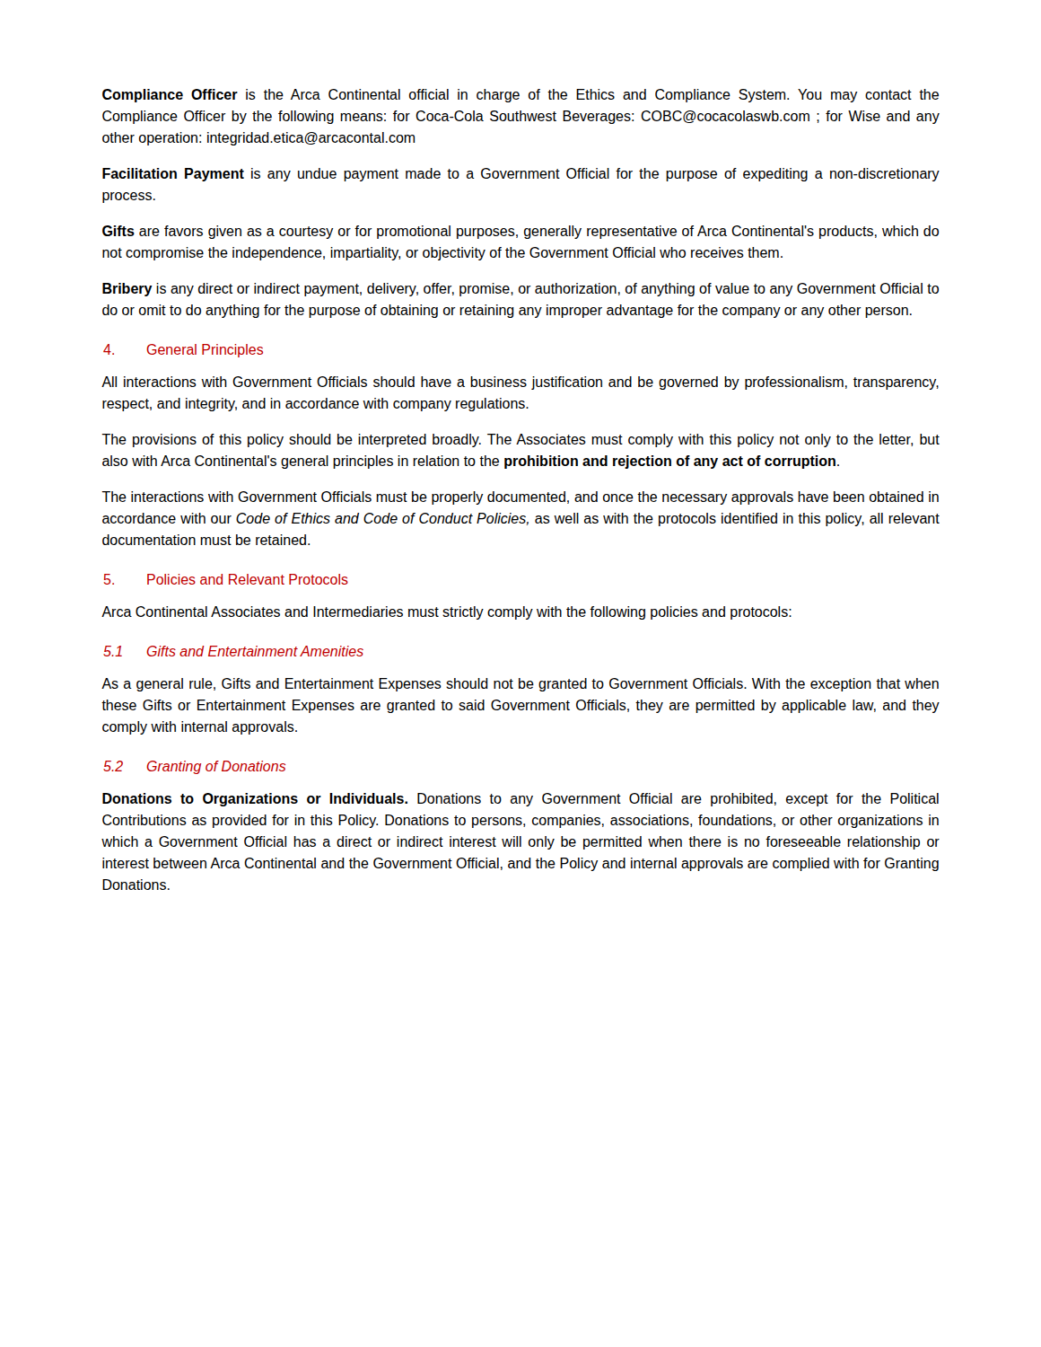Compliance Officer is the Arca Continental official in charge of the Ethics and Compliance System. You may contact the Compliance Officer by the following means: for Coca-Cola Southwest Beverages: COBC@cocacolaswb.com ; for Wise and any other operation: integridad.etica@arcacontal.com
Facilitation Payment is any undue payment made to a Government Official for the purpose of expediting a non-discretionary process.
Gifts are favors given as a courtesy or for promotional purposes, generally representative of Arca Continental's products, which do not compromise the independence, impartiality, or objectivity of the Government Official who receives them.
Bribery is any direct or indirect payment, delivery, offer, promise, or authorization, of anything of value to any Government Official to do or omit to do anything for the purpose of obtaining or retaining any improper advantage for the company or any other person.
4. General Principles
All interactions with Government Officials should have a business justification and be governed by professionalism, transparency, respect, and integrity, and in accordance with company regulations.
The provisions of this policy should be interpreted broadly. The Associates must comply with this policy not only to the letter, but also with Arca Continental's general principles in relation to the prohibition and rejection of any act of corruption.
The interactions with Government Officials must be properly documented, and once the necessary approvals have been obtained in accordance with our Code of Ethics and Code of Conduct Policies, as well as with the protocols identified in this policy, all relevant documentation must be retained.
5. Policies and Relevant Protocols
Arca Continental Associates and Intermediaries must strictly comply with the following policies and protocols:
5.1 Gifts and Entertainment Amenities
As a general rule, Gifts and Entertainment Expenses should not be granted to Government Officials. With the exception that when these Gifts or Entertainment Expenses are granted to said Government Officials, they are permitted by applicable law, and they comply with internal approvals.
5.2 Granting of Donations
Donations to Organizations or Individuals. Donations to any Government Official are prohibited, except for the Political Contributions as provided for in this Policy. Donations to persons, companies, associations, foundations, or other organizations in which a Government Official has a direct or indirect interest will only be permitted when there is no foreseeable relationship or interest between Arca Continental and the Government Official, and the Policy and internal approvals are complied with for Granting Donations.